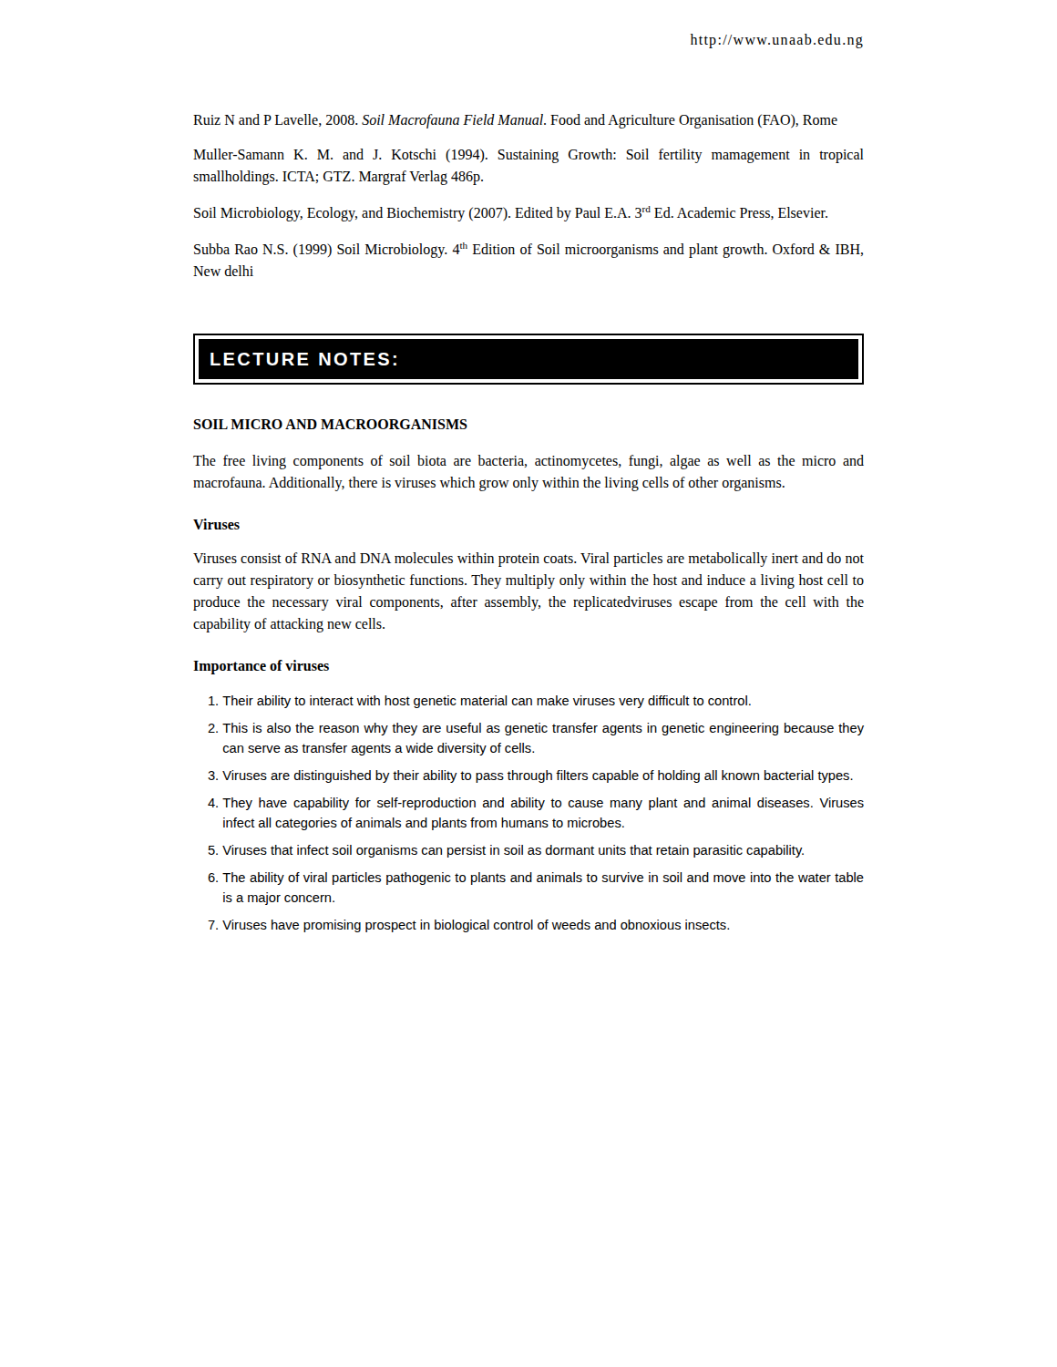http://www.unaab.edu.ng
Ruiz N and P Lavelle, 2008. Soil Macrofauna Field Manual. Food and Agriculture Organisation (FAO), Rome
Muller-Samann K. M. and J. Kotschi (1994). Sustaining Growth: Soil fertility mamagement in tropical smallholdings. ICTA; GTZ. Margraf Verlag 486p.
Soil Microbiology, Ecology, and Biochemistry (2007). Edited by Paul E.A. 3rd Ed. Academic Press, Elsevier.
Subba Rao N.S. (1999) Soil Microbiology. 4th Edition of Soil microorganisms and plant growth. Oxford & IBH, New delhi
LECTURE NOTES:
Soil Micro and Macroorganisms
The free living components of soil biota are bacteria, actinomycetes, fungi, algae as well as the micro and macrofauna. Additionally, there is viruses which grow only within the living cells of other organisms.
Viruses
Viruses consist of RNA and DNA molecules within protein coats. Viral particles are metabolically inert and do not carry out respiratory or biosynthetic functions. They multiply only within the host and induce a living host cell to produce the necessary viral components, after assembly, the replicatedviruses escape from the cell with the capability of attacking new cells.
Importance of viruses
Their ability to interact with host genetic material can make viruses very difficult to control.
This is also the reason why they are useful as genetic transfer agents in genetic engineering because they can serve as transfer agents a wide diversity of cells.
Viruses are distinguished by their ability to pass through filters capable of holding all known bacterial types.
They have capability for self-reproduction and ability to cause many plant and animal diseases. Viruses infect all categories of animals and plants from humans to microbes.
Viruses that infect soil organisms can persist in soil as dormant units that retain parasitic capability.
The ability of viral particles pathogenic to plants and animals to survive in soil and move into the water table is a major concern.
Viruses have promising prospect in biological control of weeds and obnoxious insects.